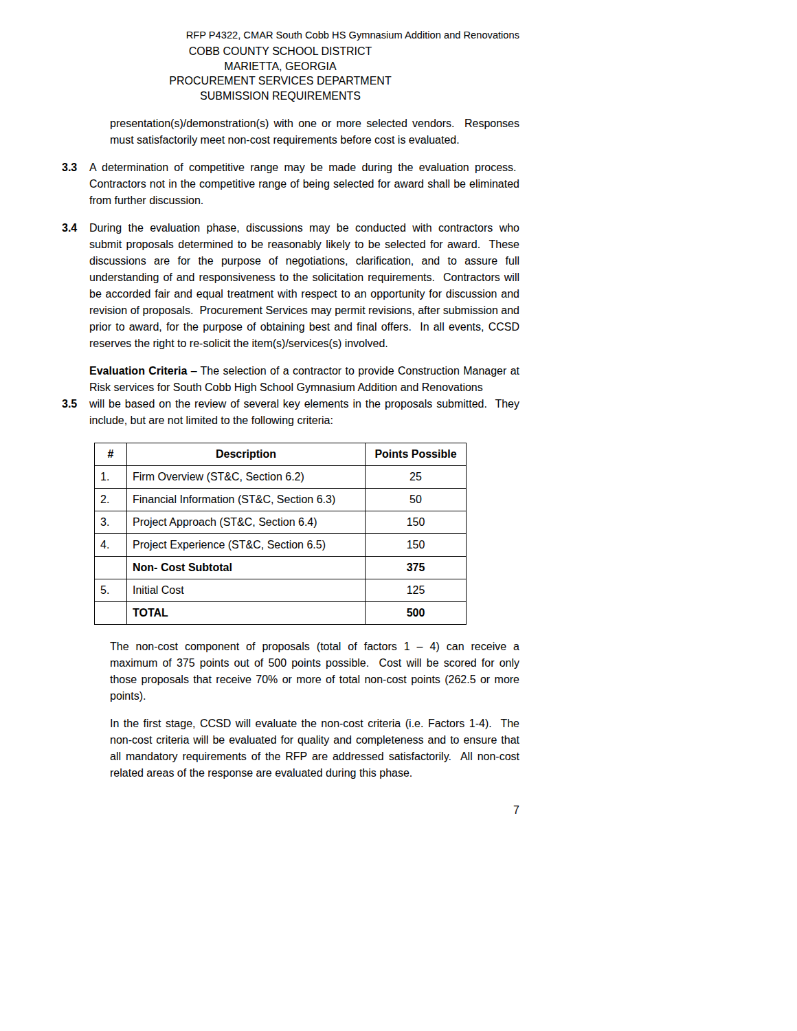RFP P4322, CMAR South Cobb HS Gymnasium Addition and Renovations
COBB COUNTY SCHOOL DISTRICT
MARIETTA, GEORGIA
PROCUREMENT SERVICES DEPARTMENT
SUBMISSION REQUIREMENTS
presentation(s)/demonstration(s) with one or more selected vendors. Responses must satisfactorily meet non-cost requirements before cost is evaluated.
3.3
A determination of competitive range may be made during the evaluation process. Contractors not in the competitive range of being selected for award shall be eliminated from further discussion.
3.4
During the evaluation phase, discussions may be conducted with contractors who submit proposals determined to be reasonably likely to be selected for award. These discussions are for the purpose of negotiations, clarification, and to assure full understanding of and responsiveness to the solicitation requirements. Contractors will be accorded fair and equal treatment with respect to an opportunity for discussion and revision of proposals. Procurement Services may permit revisions, after submission and prior to award, for the purpose of obtaining best and final offers. In all events, CCSD reserves the right to re-solicit the item(s)/services(s) involved.
Evaluation Criteria – The selection of a contractor to provide Construction Manager at Risk services for South Cobb High School Gymnasium Addition and Renovations
3.5
will be based on the review of several key elements in the proposals submitted. They include, but are not limited to the following criteria:
| # | Description | Points Possible |
| --- | --- | --- |
| 1. | Firm Overview (ST&C, Section 6.2) | 25 |
| 2. | Financial Information (ST&C, Section 6.3) | 50 |
| 3. | Project Approach (ST&C, Section 6.4) | 150 |
| 4. | Project Experience (ST&C, Section 6.5) | 150 |
| | Non- Cost Subtotal | 375 |
| 5. | Initial Cost | 125 |
| | TOTAL | 500 |
The non-cost component of proposals (total of factors 1 – 4) can receive a maximum of 375 points out of 500 points possible. Cost will be scored for only those proposals that receive 70% or more of total non-cost points (262.5 or more points).
In the first stage, CCSD will evaluate the non-cost criteria (i.e. Factors 1-4). The non-cost criteria will be evaluated for quality and completeness and to ensure that all mandatory requirements of the RFP are addressed satisfactorily. All non-cost related areas of the response are evaluated during this phase.
7